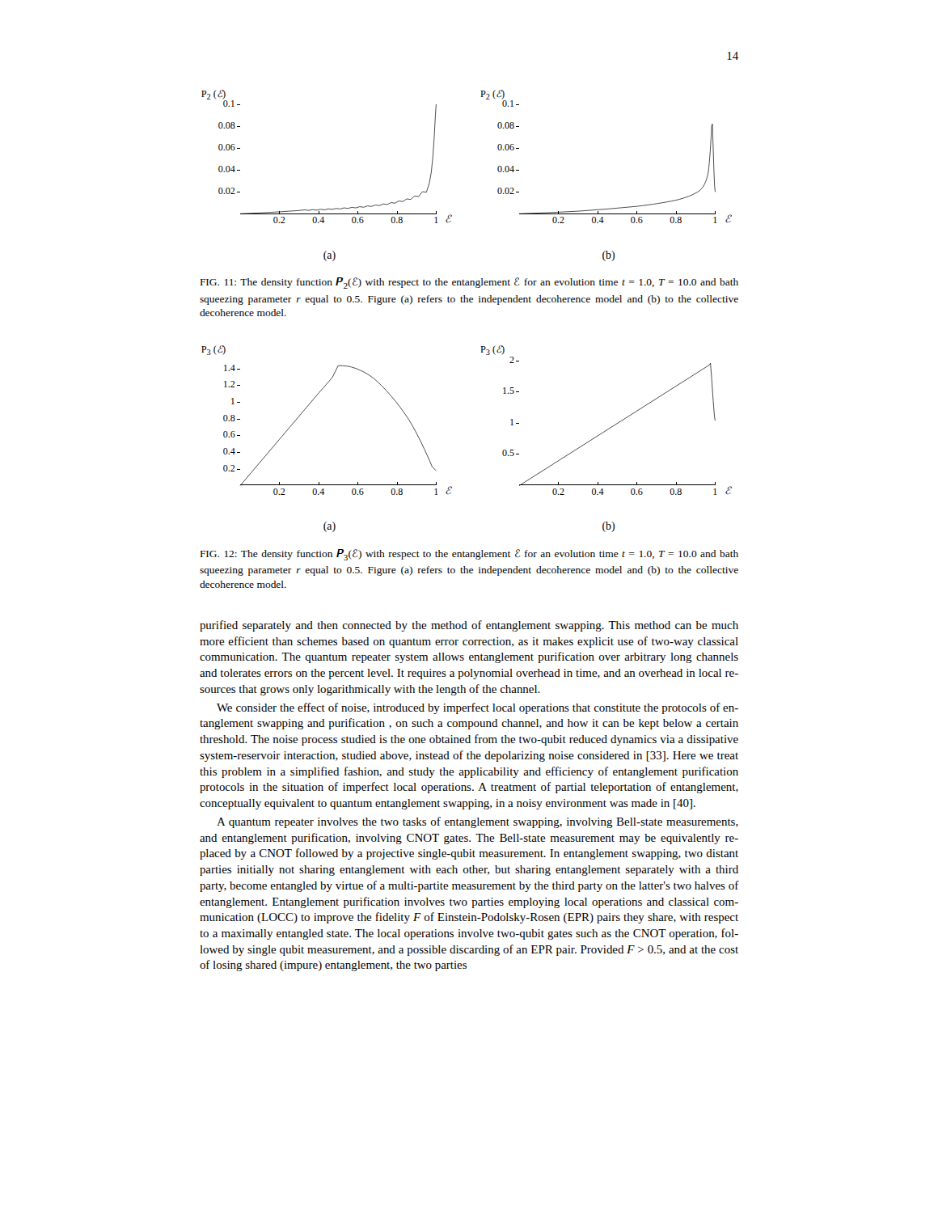14
P2 (ℰ)
ℰ
0.1
0.08
0.06
0.04
0.02
0.2
0.4
0.6
0.8
1
(a)
P2 (ℰ)
ℰ
0.1
0.08
0.06
0.04
0.02
0.2
0.4
0.6
0.8
1
(b)
FIG. 11: The density function 𝑷2(ℰ) with respect to the entanglement ℰ for an evolution time t = 1.0, T = 10.0 and bath squeezing parameter r equal to 0.5. Figure (a) refers to the independent decoherence model and (b) to the collective decoherence model.
P3 (ℰ)
ℰ
1.4
1.2
1
0.8
0.6
0.4
0.2
0.2
0.4
0.6
0.8
1
(a)
P3 (ℰ)
ℰ
2
1.5
1
0.5
0.2
0.4
0.6
0.8
1
(b)
FIG. 12: The density function 𝑷3(ℰ) with respect to the entanglement ℰ for an evolution time t = 1.0, T = 10.0 and bath squeezing parameter r equal to 0.5. Figure (a) refers to the independent decoherence model and (b) to the collective decoherence model.
purified separately and then connected by the method of entanglement swapping. This method can be much more efficient than schemes based on quantum error correction, as it makes explicit use of two-way classical communication. The quantum repeater system allows entanglement purification over arbitrary long channels and tolerates errors on the percent level. It requires a polynomial overhead in time, and an overhead in local resources that grows only logarithmically with the length of the channel.
We consider the effect of noise, introduced by imperfect local operations that constitute the protocols of entanglement swapping and purification , on such a compound channel, and how it can be kept below a certain threshold. The noise process studied is the one obtained from the two-qubit reduced dynamics via a dissipative system-reservoir interaction, studied above, instead of the depolarizing noise considered in [33]. Here we treat this problem in a simplified fashion, and study the applicability and efficiency of entanglement purification protocols in the situation of imperfect local operations. A treatment of partial teleportation of entanglement, conceptually equivalent to quantum entanglement swapping, in a noisy environment was made in [40].
A quantum repeater involves the two tasks of entanglement swapping, involving Bell-state measurements, and entanglement purification, involving CNOT gates. The Bell-state measurement may be equivalently replaced by a CNOT followed by a projective single-qubit measurement. In entanglement swapping, two distant parties initially not sharing entanglement with each other, but sharing entanglement separately with a third party, become entangled by virtue of a multi-partite measurement by the third party on the latter's two halves of entanglement. Entanglement purification involves two parties employing local operations and classical communication (LOCC) to improve the fidelity F of Einstein-Podolsky-Rosen (EPR) pairs they share, with respect to a maximally entangled state. The local operations involve two-qubit gates such as the CNOT operation, followed by single qubit measurement, and a possible discarding of an EPR pair. Provided F > 0.5, and at the cost of losing shared (impure) entanglement, the two parties